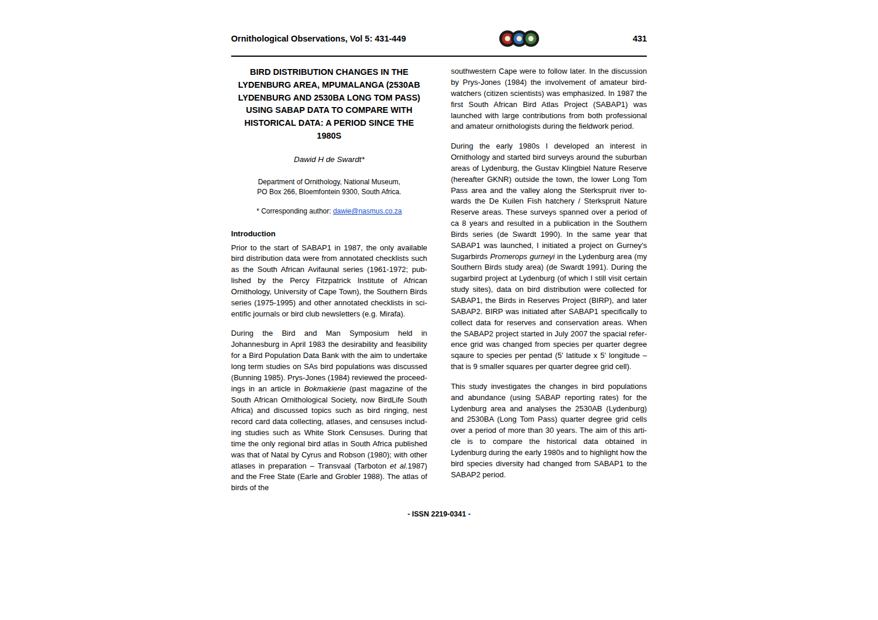Ornithological Observations, Vol 5: 431-449
431
Bird distribution changes in the Lydenburg area, Mpumalanga (2530AB Lydenburg and 2530BA Long Tom Pass) using SABAP data to compare with historical data: a period since the 1980s
Dawid H de Swardt*
Department of Ornithology, National Museum,
PO Box 266, Bloemfontein 9300, South Africa.
* Corresponding author: dawie@nasmus.co.za
Introduction
Prior to the start of SABAP1 in 1987, the only available bird distribution data were from annotated checklists such as the South African Avifaunal series (1961-1972; published by the Percy Fitzpatrick Institute of African Ornithology, University of Cape Town), the Southern Birds series (1975-1995) and other annotated checklists in scientific journals or bird club newsletters (e.g. Mirafa).
During the Bird and Man Symposium held in Johannesburg in April 1983 the desirability and feasibility for a Bird Population Data Bank with the aim to undertake long term studies on SAs bird populations was discussed (Bunning 1985). Prys-Jones (1984) reviewed the proceedings in an article in Bokmakierie (past magazine of the South African Ornithological Society, now BirdLife South Africa) and discussed topics such as bird ringing, nest record card data collecting, atlases, and censuses including studies such as White Stork Censuses. During that time the only regional bird atlas in South Africa published was that of Natal by Cyrus and Robson (1980); with other atlases in preparation – Transvaal (Tarboton et al. 1987) and the Free State (Earle and Grobler 1988). The atlas of birds of the
southwestern Cape were to follow later. In the discussion by Prys-Jones (1984) the involvement of amateur birdwatchers (citizen scientists) was emphasized. In 1987 the first South African Bird Atlas Project (SABAP1) was launched with large contributions from both professional and amateur ornithologists during the fieldwork period.
During the early 1980s I developed an interest in Ornithology and started bird surveys around the suburban areas of Lydenburg, the Gustav Klingbiel Nature Reserve (hereafter GKNR) outside the town, the lower Long Tom Pass area and the valley along the Sterkspruit river towards the De Kuilen Fish hatchery / Sterkspruit Nature Reserve areas. These surveys spanned over a period of ca 8 years and resulted in a publication in the Southern Birds series (de Swardt 1990). In the same year that SABAP1 was launched, I initiated a project on Gurney's Sugarbirds Promerops gurneyi in the Lydenburg area (my Southern Birds study area) (de Swardt 1991). During the sugarbird project at Lydenburg (of which I still visit certain study sites), data on bird distribution were collected for SABAP1, the Birds in Reserves Project (BIRP), and later SABAP2. BIRP was initiated after SABAP1 specifically to collect data for reserves and conservation areas. When the SABAP2 project started in July 2007 the spacial reference grid was changed from species per quarter degree sqaure to species per pentad (5' latitude x 5' longitude – that is 9 smaller squares per quarter degree grid cell).
This study investigates the changes in bird populations and abundance (using SABAP reporting rates) for the Lydenburg area and analyses the 2530AB (Lydenburg) and 2530BA (Long Tom Pass) quarter degree grid cells over a period of more than 30 years. The aim of this article is to compare the historical data obtained in Lydenburg during the early 1980s and to highlight how the bird species diversity had changed from SABAP1 to the SABAP2 period.
- ISSN 2219-0341 -